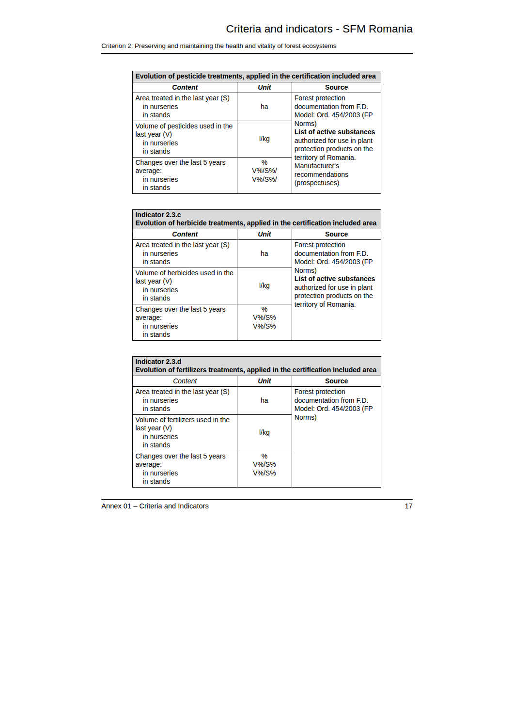Criteria and indicators - SFM Romania
Criterion 2: Preserving and maintaining the health and vitality of forest ecosystems
| Evolution of pesticide treatments, applied in the certification included area |
| Content | Unit | Source |
| Area treated in the last year (S) in nurseries in stands | ha | Forest protection documentation from F.D. Model: Ord. 454/2003 (FP Norms) List of active substances authorized for use in plant protection products on the territory of Romania. Manufacturer's recommendations (prospectuses) |
| Volume of pesticides used in the last year (V) in nurseries in stands | l/kg |
| Changes over the last 5 years average: in nurseries in stands | % V%/S%/ V%/S%/ |
| Indicator 2.3.c Evolution of herbicide treatments, applied in the certification included area |
| Content | Unit | Source |
| Area treated in the last year (S) in nurseries in stands | ha | Forest protection documentation from F.D. Model: Ord. 454/2003 (FP Norms) List of active substances authorized for use in plant protection products on the territory of Romania. |
| Volume of herbicides used in the last year (V) in nurseries in stands | l/kg |
| Changes over the last 5 years average: in nurseries in stands | % V%/S% V%/S% |
| Indicator 2.3.d Evolution of fertilizers treatments, applied in the certification included area |
| Content | Unit | Source |
| Area treated in the last year (S) in nurseries in stands | ha | Forest protection documentation from F.D. Model: Ord. 454/2003 (FP Norms) |
| Volume of fertilizers used in the last year (V) in nurseries in stands | l/kg |
| Changes over the last 5 years average: in nurseries in stands | % V%/S% V%/S% |
Annex 01 – Criteria and Indicators 17